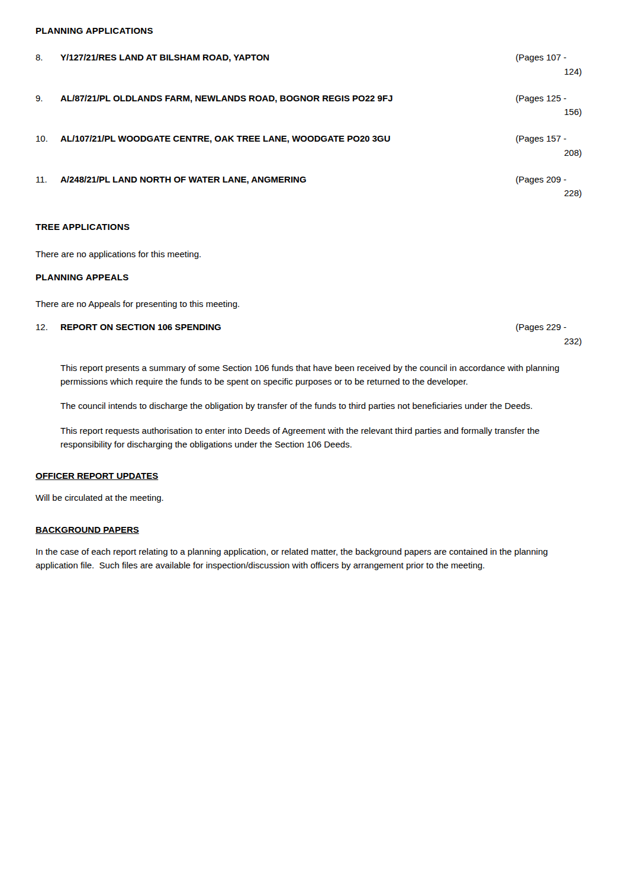PLANNING APPLICATIONS
8.
Y/127/21/RES LAND AT BILSHAM ROAD, YAPTON
(Pages 107 -124)
9.
AL/87/21/PL OLDLANDS FARM, NEWLANDS ROAD, BOGNOR REGIS PO22 9FJ
(Pages 125 -156)
10.
AL/107/21/PL WOODGATE CENTRE, OAK TREE LANE, WOODGATE PO20 3GU
(Pages 157 -208)
11.
A/248/21/PL LAND NORTH OF WATER LANE, ANGMERING
(Pages 209 -228)
TREE APPLICATIONS
There are no applications for this meeting.
PLANNING APPEALS
There are no Appeals for presenting to this meeting.
12.
REPORT ON SECTION 106 SPENDING
(Pages 229 -232)
This report presents a summary of some Section 106 funds that have been received by the council in accordance with planning permissions which require the funds to be spent on specific purposes or to be returned to the developer.
The council intends to discharge the obligation by transfer of the funds to third parties not beneficiaries under the Deeds.
This report requests authorisation to enter into Deeds of Agreement with the relevant third parties and formally transfer the responsibility for discharging the obligations under the Section 106 Deeds.
OFFICER REPORT UPDATES
Will be circulated at the meeting.
BACKGROUND PAPERS
In the case of each report relating to a planning application, or related matter, the background papers are contained in the planning application file. Such files are available for inspection/discussion with officers by arrangement prior to the meeting.